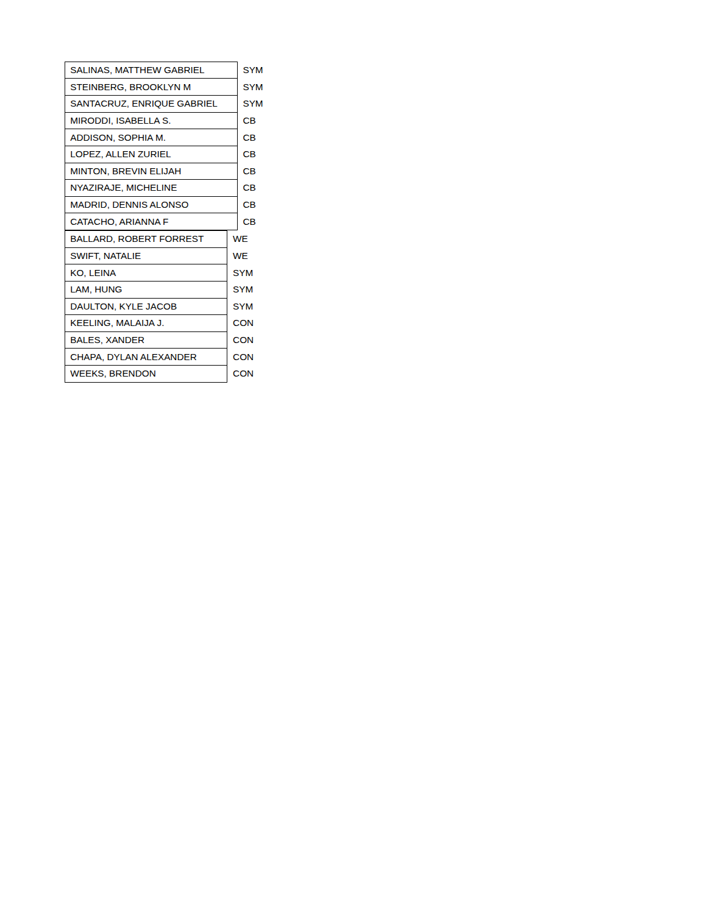| SALINAS, MATTHEW GABRIEL | SYM |
| STEINBERG, BROOKLYN M | SYM |
| SANTACRUZ, ENRIQUE GABRIEL | SYM |
| MIRODDI, ISABELLA S. | CB |
| ADDISON, SOPHIA M. | CB |
| LOPEZ, ALLEN ZURIEL | CB |
| MINTON, BREVIN ELIJAH | CB |
| NYAZIRAJE, MICHELINE | CB |
| MADRID, DENNIS ALONSO | CB |
| CATACHO, ARIANNA F | CB |
| BALLARD, ROBERT FORREST | WE |
| SWIFT, NATALIE | WE |
| KO, LEINA | SYM |
| LAM, HUNG | SYM |
| DAULTON, KYLE JACOB | SYM |
| KEELING, MALAIJA J. | CON |
| BALES, XANDER | CON |
| CHAPA, DYLAN ALEXANDER | CON |
| WEEKS, BRENDON | CON |